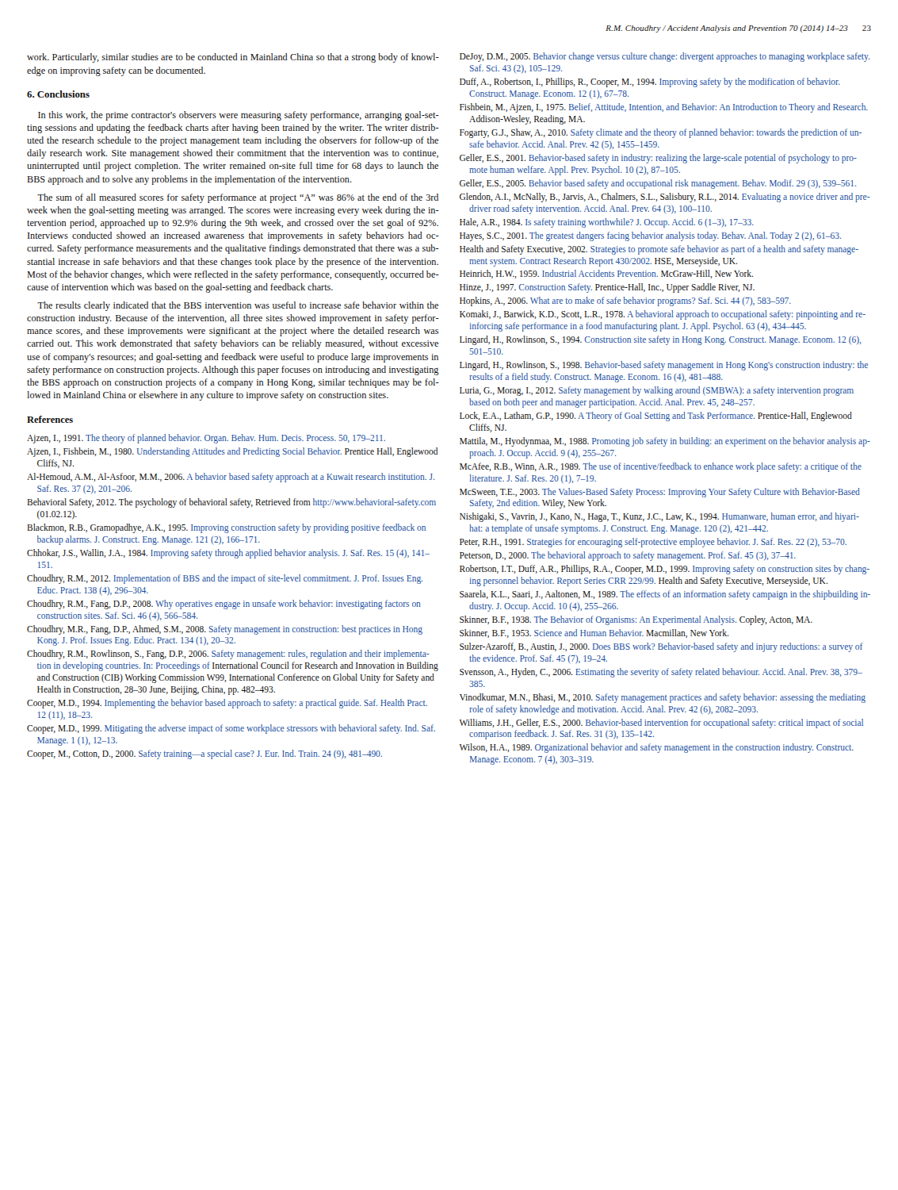23 R.M. Choudhry / Accident Analysis and Prevention 70 (2014) 14–23
work. Particularly, similar studies are to be conducted in Mainland China so that a strong body of knowledge on improving safety can be documented.
6. Conclusions
In this work, the prime contractor's observers were measuring safety performance, arranging goal-setting sessions and updating the feedback charts after having been trained by the writer. The writer distributed the research schedule to the project management team including the observers for follow-up of the daily research work. Site management showed their commitment that the intervention was to continue, uninterrupted until project completion. The writer remained on-site full time for 68 days to launch the BBS approach and to solve any problems in the implementation of the intervention.
The sum of all measured scores for safety performance at project “A” was 86% at the end of the 3rd week when the goal-setting meeting was arranged. The scores were increasing every week during the intervention period, approached up to 92.9% during the 9th week, and crossed over the set goal of 92%. Interviews conducted showed an increased awareness that improvements in safety behaviors had occurred. Safety performance measurements and the qualitative findings demonstrated that there was a substantial increase in safe behaviors and that these changes took place by the presence of the intervention. Most of the behavior changes, which were reflected in the safety performance, consequently, occurred because of intervention which was based on the goal-setting and feedback charts.
The results clearly indicated that the BBS intervention was useful to increase safe behavior within the construction industry. Because of the intervention, all three sites showed improvement in safety performance scores, and these improvements were significant at the project where the detailed research was carried out. This work demonstrated that safety behaviors can be reliably measured, without excessive use of company's resources; and goal-setting and feedback were useful to produce large improvements in safety performance on construction projects. Although this paper focuses on introducing and investigating the BBS approach on construction projects of a company in Hong Kong, similar techniques may be followed in Mainland China or elsewhere in any culture to improve safety on construction sites.
References
Ajzen, I., 1991. The theory of planned behavior. Organ. Behav. Hum. Decis. Process. 50, 179–211.
Ajzen, I., Fishbein, M., 1980. Understanding Attitudes and Predicting Social Behavior. Prentice Hall, Englewood Cliffs, NJ.
Al-Hemoud, A.M., Al-Asfoor, M.M., 2006. A behavior based safety approach at a Kuwait research institution. J. Saf. Res. 37 (2), 201–206.
Behavioral Safety, 2012. The psychology of behavioral safety, Retrieved from http://www.behavioral-safety.com (01.02.12).
Blackmon, R.B., Gramopadhye, A.K., 1995. Improving construction safety by providing positive feedback on backup alarms. J. Construct. Eng. Manage. 121 (2), 166–171.
Chhokar, J.S., Wallin, J.A., 1984. Improving safety through applied behavior analysis. J. Saf. Res. 15 (4), 141–151.
Choudhry, R.M., 2012. Implementation of BBS and the impact of site-level commitment. J. Prof. Issues Eng. Educ. Pract. 138 (4), 296–304.
Choudhry, R.M., Fang, D.P., 2008. Why operatives engage in unsafe work behavior: investigating factors on construction sites. Saf. Sci. 46 (4), 566–584.
Choudhry, M.R., Fang, D.P., Ahmed, S.M., 2008. Safety management in construction: best practices in Hong Kong. J. Prof. Issues Eng. Educ. Pract. 134 (1), 20–32.
Choudhry, R.M., Rowlinson, S., Fang, D.P., 2006. Safety management: rules, regulation and their implementation in developing countries. In: Proceedings of International Council for Research and Innovation in Building and Construction (CIB) Working Commission W99, International Conference on Global Unity for Safety and Health in Construction, 28–30 June, Beijing, China, pp. 482–493.
Cooper, M.D., 1994. Implementing the behavior based approach to safety: a practical guide. Saf. Health Pract. 12 (11), 18–23.
Cooper, M.D., 1999. Mitigating the adverse impact of some workplace stressors with behavioral safety. Ind. Saf. Manage. 1 (1), 12–13.
Cooper, M., Cotton, D., 2000. Safety training—a special case? J. Eur. Ind. Train. 24 (9), 481–490.
DeJoy, D.M., 2005. Behavior change versus culture change: divergent approaches to managing workplace safety. Saf. Sci. 43 (2), 105–129.
Duff, A., Robertson, I., Phillips, R., Cooper, M., 1994. Improving safety by the modification of behavior. Construct. Manage. Econom. 12 (1), 67–78.
Fishbein, M., Ajzen, I., 1975. Belief, Attitude, Intention, and Behavior: An Introduction to Theory and Research. Addison-Wesley, Reading, MA.
Fogarty, G.J., Shaw, A., 2010. Safety climate and the theory of planned behavior: towards the prediction of unsafe behavior. Accid. Anal. Prev. 42 (5), 1455–1459.
Geller, E.S., 2001. Behavior-based safety in industry: realizing the large-scale potential of psychology to promote human welfare. Appl. Prev. Psychol. 10 (2), 87–105.
Geller, E.S., 2005. Behavior based safety and occupational risk management. Behav. Modif. 29 (3), 539–561.
Glendon, A.I., McNally, B., Jarvis, A., Chalmers, S.L., Salisbury, R.L., 2014. Evaluating a novice driver and pre-driver road safety intervention. Accid. Anal. Prev. 64 (3), 100–110.
Hale, A.R., 1984. Is safety training worthwhile? J. Occup. Accid. 6 (1–3), 17–33.
Hayes, S.C., 2001. The greatest dangers facing behavior analysis today. Behav. Anal. Today 2 (2), 61–63.
Health and Safety Executive, 2002. Strategies to promote safe behavior as part of a health and safety management system. Contract Research Report 430/2002. HSE, Merseyside, UK.
Heinrich, H.W., 1959. Industrial Accidents Prevention. McGraw-Hill, New York.
Hinze, J., 1997. Construction Safety. Prentice-Hall, Inc., Upper Saddle River, NJ.
Hopkins, A., 2006. What are to make of safe behavior programs? Saf. Sci. 44 (7), 583–597.
Komaki, J., Barwick, K.D., Scott, L.R., 1978. A behavioral approach to occupational safety: pinpointing and reinforcing safe performance in a food manufacturing plant. J. Appl. Psychol. 63 (4), 434–445.
Lingard, H., Rowlinson, S., 1994. Construction site safety in Hong Kong. Construct. Manage. Econom. 12 (6), 501–510.
Lingard, H., Rowlinson, S., 1998. Behavior-based safety management in Hong Kong's construction industry: the results of a field study. Construct. Manage. Econom. 16 (4), 481–488.
Luria, G., Morag, I., 2012. Safety management by walking around (SMBWA): a safety intervention program based on both peer and manager participation. Accid. Anal. Prev. 45, 248–257.
Lock, E.A., Latham, G.P., 1990. A Theory of Goal Setting and Task Performance. Prentice-Hall, Englewood Cliffs, NJ.
Mattila, M., Hyodynmaa, M., 1988. Promoting job safety in building: an experiment on the behavior analysis approach. J. Occup. Accid. 9 (4), 255–267.
McAfee, R.B., Winn, A.R., 1989. The use of incentive/feedback to enhance work place safety: a critique of the literature. J. Saf. Res. 20 (1), 7–19.
McSween, T.E., 2003. The Values-Based Safety Process: Improving Your Safety Culture with Behavior-Based Safety, 2nd edition. Wiley, New York.
Nishigaki, S., Vavrin, J., Kano, N., Haga, T., Kunz, J.C., Law, K., 1994. Humanware, human error, and hiyari-hat: a template of unsafe symptoms. J. Construct. Eng. Manage. 120 (2), 421–442.
Peter, R.H., 1991. Strategies for encouraging self-protective employee behavior. J. Saf. Res. 22 (2), 53–70.
Peterson, D., 2000. The behavioral approach to safety management. Prof. Saf. 45 (3), 37–41.
Robertson, I.T., Duff, A.R., Phillips, R.A., Cooper, M.D., 1999. Improving safety on construction sites by changing personnel behavior. Report Series CRR 229/99. Health and Safety Executive, Merseyside, UK.
Saarela, K.L., Saari, J., Aaltonen, M., 1989. The effects of an information safety campaign in the shipbuilding industry. J. Occup. Accid. 10 (4), 255–266.
Skinner, B.F., 1938. The Behavior of Organisms: An Experimental Analysis. Copley, Acton, MA.
Skinner, B.F., 1953. Science and Human Behavior. Macmillan, New York.
Sulzer-Azaroff, B., Austin, J., 2000. Does BBS work? Behavior-based safety and injury reductions: a survey of the evidence. Prof. Saf. 45 (7), 19–24.
Svensson, A., Hyden, C., 2006. Estimating the severity of safety related behaviour. Accid. Anal. Prev. 38, 379–385.
Vinodkumar, M.N., Bhasi, M., 2010. Safety management practices and safety behavior: assessing the mediating role of safety knowledge and motivation. Accid. Anal. Prev. 42 (6), 2082–2093.
Williams, J.H., Geller, E.S., 2000. Behavior-based intervention for occupational safety: critical impact of social comparison feedback. J. Saf. Res. 31 (3), 135–142.
Wilson, H.A., 1989. Organizational behavior and safety management in the construction industry. Construct. Manage. Econom. 7 (4), 303–319.